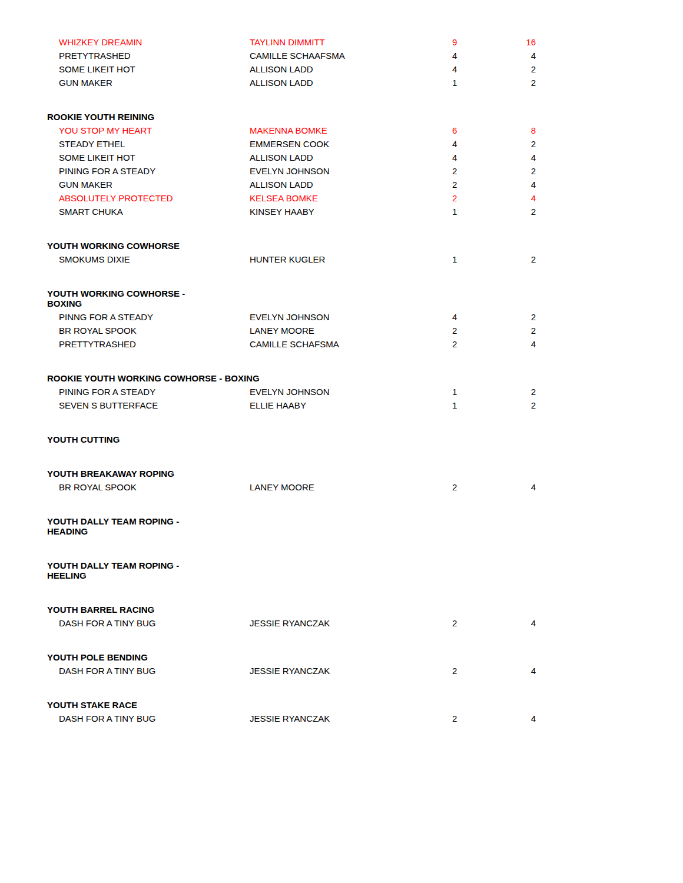| WHIZKEY DREAMIN | TAYLINN DIMMITT | 9 | 16 |
| PRETYTRASHED | CAMILLE SCHAAFSMA | 4 | 4 |
| SOME LIKEIT HOT | ALLISON LADD | 4 | 2 |
| GUN MAKER | ALLISON LADD | 1 | 2 |
| ROOKIE YOUTH REINING |
| YOU STOP MY HEART | MAKENNA BOMKE | 6 | 8 |
| STEADY ETHEL | EMMERSEN COOK | 4 | 2 |
| SOME LIKEIT HOT | ALLISON LADD | 4 | 4 |
| PINING FOR A STEADY | EVELYN JOHNSON | 2 | 2 |
| GUN MAKER | ALLISON LADD | 2 | 4 |
| ABSOLUTELY PROTECTED | KELSEA BOMKE | 2 | 4 |
| SMART CHUKA | KINSEY HAABY | 1 | 2 |
| YOUTH WORKING COWHORSE |
| SMOKUMS DIXIE | HUNTER KUGLER | 1 | 2 |
| YOUTH WORKING COWHORSE - BOXING |
| PINNG FOR A STEADY | EVELYN JOHNSON | 4 | 2 |
| BR ROYAL SPOOK | LANEY MOORE | 2 | 2 |
| PRETTYTRASHED | CAMILLE SCHAFSMA | 2 | 4 |
| ROOKIE YOUTH WORKING COWHORSE - BOXING |
| PINING FOR A STEADY | EVELYN JOHNSON | 1 | 2 |
| SEVEN S BUTTERFACE | ELLIE HAABY | 1 | 2 |
| YOUTH CUTTING |
| YOUTH BREAKAWAY ROPING |
| BR ROYAL SPOOK | LANEY MOORE | 2 | 4 |
| YOUTH DALLY TEAM ROPING - HEADING |
| YOUTH DALLY TEAM ROPING - HEELING |
| YOUTH BARREL RACING |
| DASH FOR A TINY BUG | JESSIE RYANCZAK | 2 | 4 |
| YOUTH POLE BENDING |
| DASH FOR A TINY BUG | JESSIE RYANCZAK | 2 | 4 |
| YOUTH STAKE RACE |
| DASH FOR A TINY BUG | JESSIE RYANCZAK | 2 | 4 |